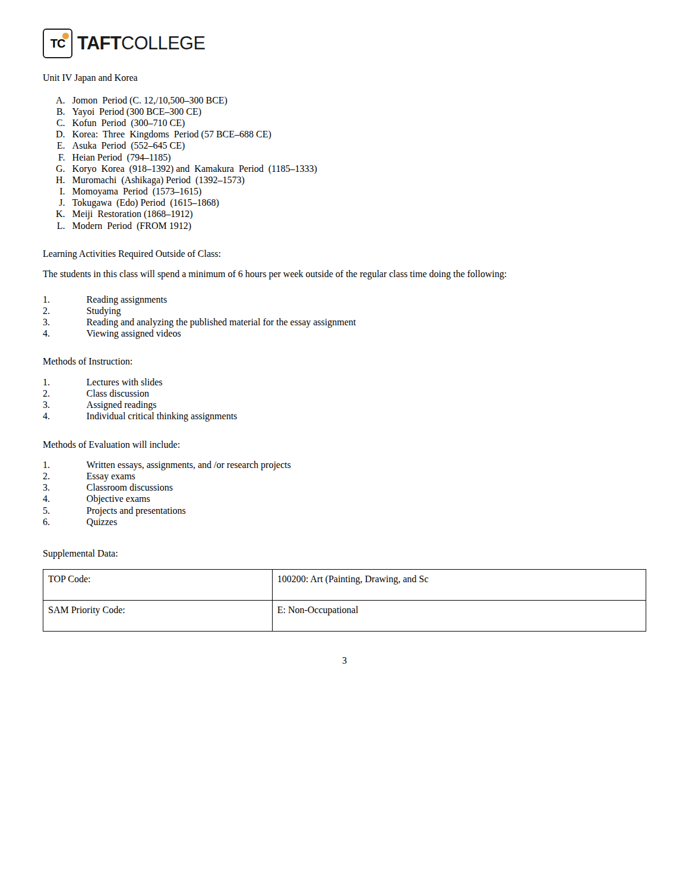TAFT COLLEGE
Unit IV Japan and Korea
Jomon Period (C. 12,/10,500–300 BCE)
Yayoi Period (300 BCE–300 CE)
Kofun Period (300–710 CE)
Korea: Three Kingdoms Period (57 BCE–688 CE)
Asuka Period (552–645 CE)
Heian Period (794–1185)
Koryo Korea (918–1392) and Kamakura Period (1185–1333)
Muromachi (Ashikaga) Period (1392–1573)
Momoyama Period (1573–1615)
Tokugawa (Edo) Period (1615–1868)
Meiji Restoration (1868–1912)
Modern Period (FROM 1912)
Learning Activities Required Outside of Class:
The students in this class will spend a minimum of 6 hours per week outside of the regular class time doing the following:
Reading assignments
Studying
Reading and analyzing the published material for the essay assignment
Viewing assigned videos
Methods of Instruction:
Lectures with slides
Class discussion
Assigned readings
Individual critical thinking assignments
Methods of Evaluation will include:
Written essays, assignments, and /or research projects
Essay exams
Classroom discussions
Objective exams
Projects and presentations
Quizzes
Supplemental Data:
| TOP Code: | 100200: Art (Painting, Drawing, and Sc |
| SAM Priority Code: | E: Non-Occupational |
3